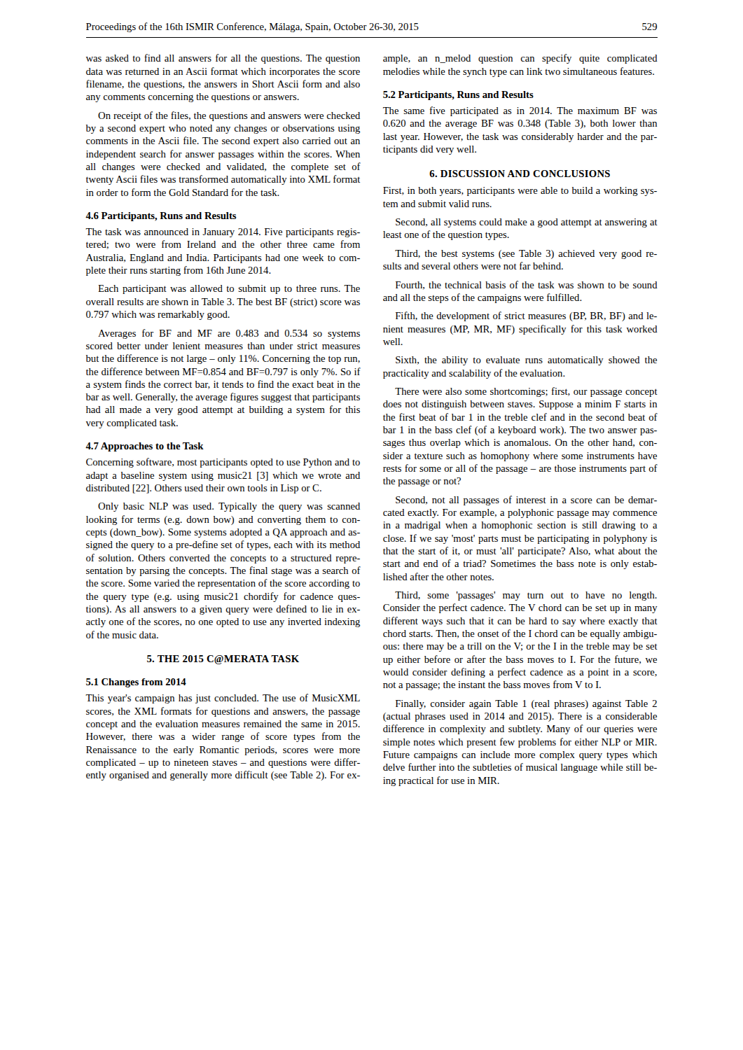Proceedings of the 16th ISMIR Conference, Málaga, Spain, October 26-30, 2015 529
was asked to find all answers for all the questions. The question data was returned in an Ascii format which incorporates the score filename, the questions, the answers in Short Ascii form and also any comments concerning the questions or answers.
On receipt of the files, the questions and answers were checked by a second expert who noted any changes or observations using comments in the Ascii file. The second expert also carried out an independent search for answer passages within the scores. When all changes were checked and validated, the complete set of twenty Ascii files was transformed automatically into XML format in order to form the Gold Standard for the task.
4.6 Participants, Runs and Results
The task was announced in January 2014. Five participants registered; two were from Ireland and the other three came from Australia, England and India. Participants had one week to complete their runs starting from 16th June 2014.
Each participant was allowed to submit up to three runs. The overall results are shown in Table 3. The best BF (strict) score was 0.797 which was remarkably good.
Averages for BF and MF are 0.483 and 0.534 so systems scored better under lenient measures than under strict measures but the difference is not large – only 11%. Concerning the top run, the difference between MF=0.854 and BF=0.797 is only 7%. So if a system finds the correct bar, it tends to find the exact beat in the bar as well. Generally, the average figures suggest that participants had all made a very good attempt at building a system for this very complicated task.
4.7 Approaches to the Task
Concerning software, most participants opted to use Python and to adapt a baseline system using music21 [3] which we wrote and distributed [22]. Others used their own tools in Lisp or C.
Only basic NLP was used. Typically the query was scanned looking for terms (e.g. down bow) and converting them to concepts (down_bow). Some systems adopted a QA approach and assigned the query to a pre-define set of types, each with its method of solution. Others converted the concepts to a structured representation by parsing the concepts. The final stage was a search of the score. Some varied the representation of the score according to the query type (e.g. using music21 chordify for cadence questions). As all answers to a given query were defined to lie in exactly one of the scores, no one opted to use any inverted indexing of the music data.
5. THE 2015 C@MERATA TASK
5.1 Changes from 2014
This year's campaign has just concluded. The use of MusicXML scores, the XML formats for questions and answers, the passage concept and the evaluation measures remained the same in 2015. However, there was a wider range of score types from the Renaissance to the early Romantic periods, scores were more complicated – up to nineteen staves – and questions were differently organised and generally more difficult (see Table 2). For example, an n_melod question can specify quite complicated melodies while the synch type can link two simultaneous features.
5.2 Participants, Runs and Results
The same five participated as in 2014. The maximum BF was 0.620 and the average BF was 0.348 (Table 3), both lower than last year. However, the task was considerably harder and the participants did very well.
6. DISCUSSION AND CONCLUSIONS
First, in both years, participants were able to build a working system and submit valid runs.
Second, all systems could make a good attempt at answering at least one of the question types.
Third, the best systems (see Table 3) achieved very good results and several others were not far behind.
Fourth, the technical basis of the task was shown to be sound and all the steps of the campaigns were fulfilled.
Fifth, the development of strict measures (BP, BR, BF) and lenient measures (MP, MR, MF) specifically for this task worked well.
Sixth, the ability to evaluate runs automatically showed the practicality and scalability of the evaluation.
There were also some shortcomings; first, our passage concept does not distinguish between staves. Suppose a minim F starts in the first beat of bar 1 in the treble clef and in the second beat of bar 1 in the bass clef (of a keyboard work). The two answer passages thus overlap which is anomalous. On the other hand, consider a texture such as homophony where some instruments have rests for some or all of the passage – are those instruments part of the passage or not?
Second, not all passages of interest in a score can be demarcated exactly. For example, a polyphonic passage may commence in a madrigal when a homophonic section is still drawing to a close. If we say 'most' parts must be participating in polyphony is that the start of it, or must 'all' participate? Also, what about the start and end of a triad? Sometimes the bass note is only established after the other notes.
Third, some 'passages' may turn out to have no length. Consider the perfect cadence. The V chord can be set up in many different ways such that it can be hard to say where exactly that chord starts. Then, the onset of the I chord can be equally ambiguous: there may be a trill on the V; or the I in the treble may be set up either before or after the bass moves to I. For the future, we would consider defining a perfect cadence as a point in a score, not a passage; the instant the bass moves from V to I.
Finally, consider again Table 1 (real phrases) against Table 2 (actual phrases used in 2014 and 2015). There is a considerable difference in complexity and subtlety. Many of our queries were simple notes which present few problems for either NLP or MIR. Future campaigns can include more complex query types which delve further into the subtleties of musical language while still being practical for use in MIR.